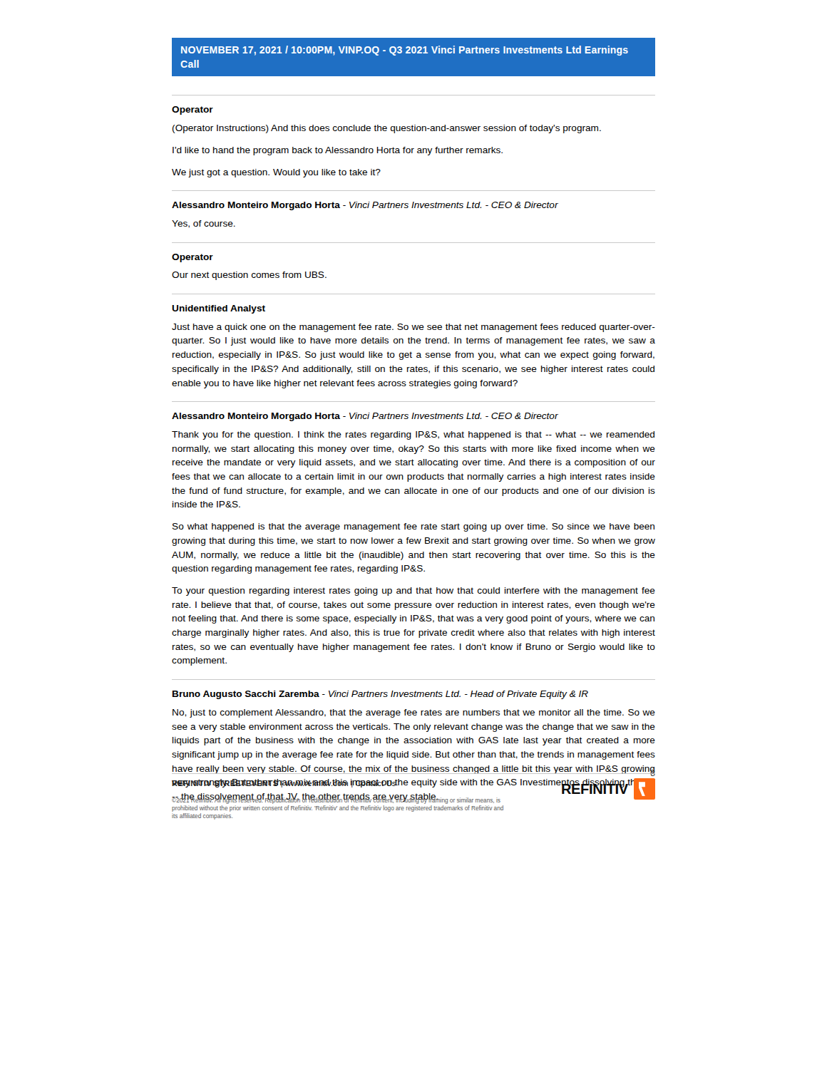NOVEMBER 17, 2021 / 10:00PM, VINP.OQ - Q3 2021 Vinci Partners Investments Ltd Earnings Call
Operator
(Operator Instructions) And this does conclude the question-and-answer session of today's program.
I'd like to hand the program back to Alessandro Horta for any further remarks.
We just got a question. Would you like to take it?
Alessandro Monteiro Morgado Horta - Vinci Partners Investments Ltd. - CEO & Director
Yes, of course.
Operator
Our next question comes from UBS.
Unidentified Analyst
Just have a quick one on the management fee rate. So we see that net management fees reduced quarter-over-quarter. So I just would like to have more details on the trend. In terms of management fee rates, we saw a reduction, especially in IP&S. So just would like to get a sense from you, what can we expect going forward, specifically in the IP&S? And additionally, still on the rates, if this scenario, we see higher interest rates could enable you to have like higher net relevant fees across strategies going forward?
Alessandro Monteiro Morgado Horta - Vinci Partners Investments Ltd. - CEO & Director
Thank you for the question. I think the rates regarding IP&S, what happened is that -- what -- we reamended normally, we start allocating this money over time, okay? So this starts with more like fixed income when we receive the mandate or very liquid assets, and we start allocating over time. And there is a composition of our fees that we can allocate to a certain limit in our own products that normally carries a high interest rates inside the fund of fund structure, for example, and we can allocate in one of our products and one of our division is inside the IP&S.
So what happened is that the average management fee rate start going up over time. So since we have been growing that during this time, we start to now lower a few Brexit and start growing over time. So when we grow AUM, normally, we reduce a little bit the (inaudible) and then start recovering that over time. So this is the question regarding management fee rates, regarding IP&S.
To your question regarding interest rates going up and that how that could interfere with the management fee rate. I believe that that, of course, takes out some pressure over reduction in interest rates, even though we're not feeling that. And there is some space, especially in IP&S, that was a very good point of yours, where we can charge marginally higher rates. And also, this is true for private credit where also that relates with high interest rates, so we can eventually have higher management fee rates. I don't know if Bruno or Sergio would like to complement.
Bruno Augusto Sacchi Zaremba - Vinci Partners Investments Ltd. - Head of Private Equity & IR
No, just to complement Alessandro, that the average fee rates are numbers that we monitor all the time. So we see a very stable environment across the verticals. The only relevant change was the change that we saw in the liquids part of the business with the change in the association with GAS late last year that created a more significant jump up in the average fee rate for the liquid side. But other than that, the trends in management fees have really been very stable. Of course, the mix of the business changed a little bit this year with IP&S growing very strongly. But other than mix and this impact on the equity side with the GAS Investimentos dissolving the JV -- the dissolvement of that JV, the other trends are very stable.
8
REFINITIV STREETEVENTS | www.refinitiv.com | Contact Us
©2021 Refinitiv. All rights reserved. Republication or redistribution of Refinitiv content, including by framing or similar means, is prohibited without the prior written consent of Refinitiv. 'Refinitiv' and the Refinitiv logo are registered trademarks of Refinitiv and its affiliated companies.
REFINITIV